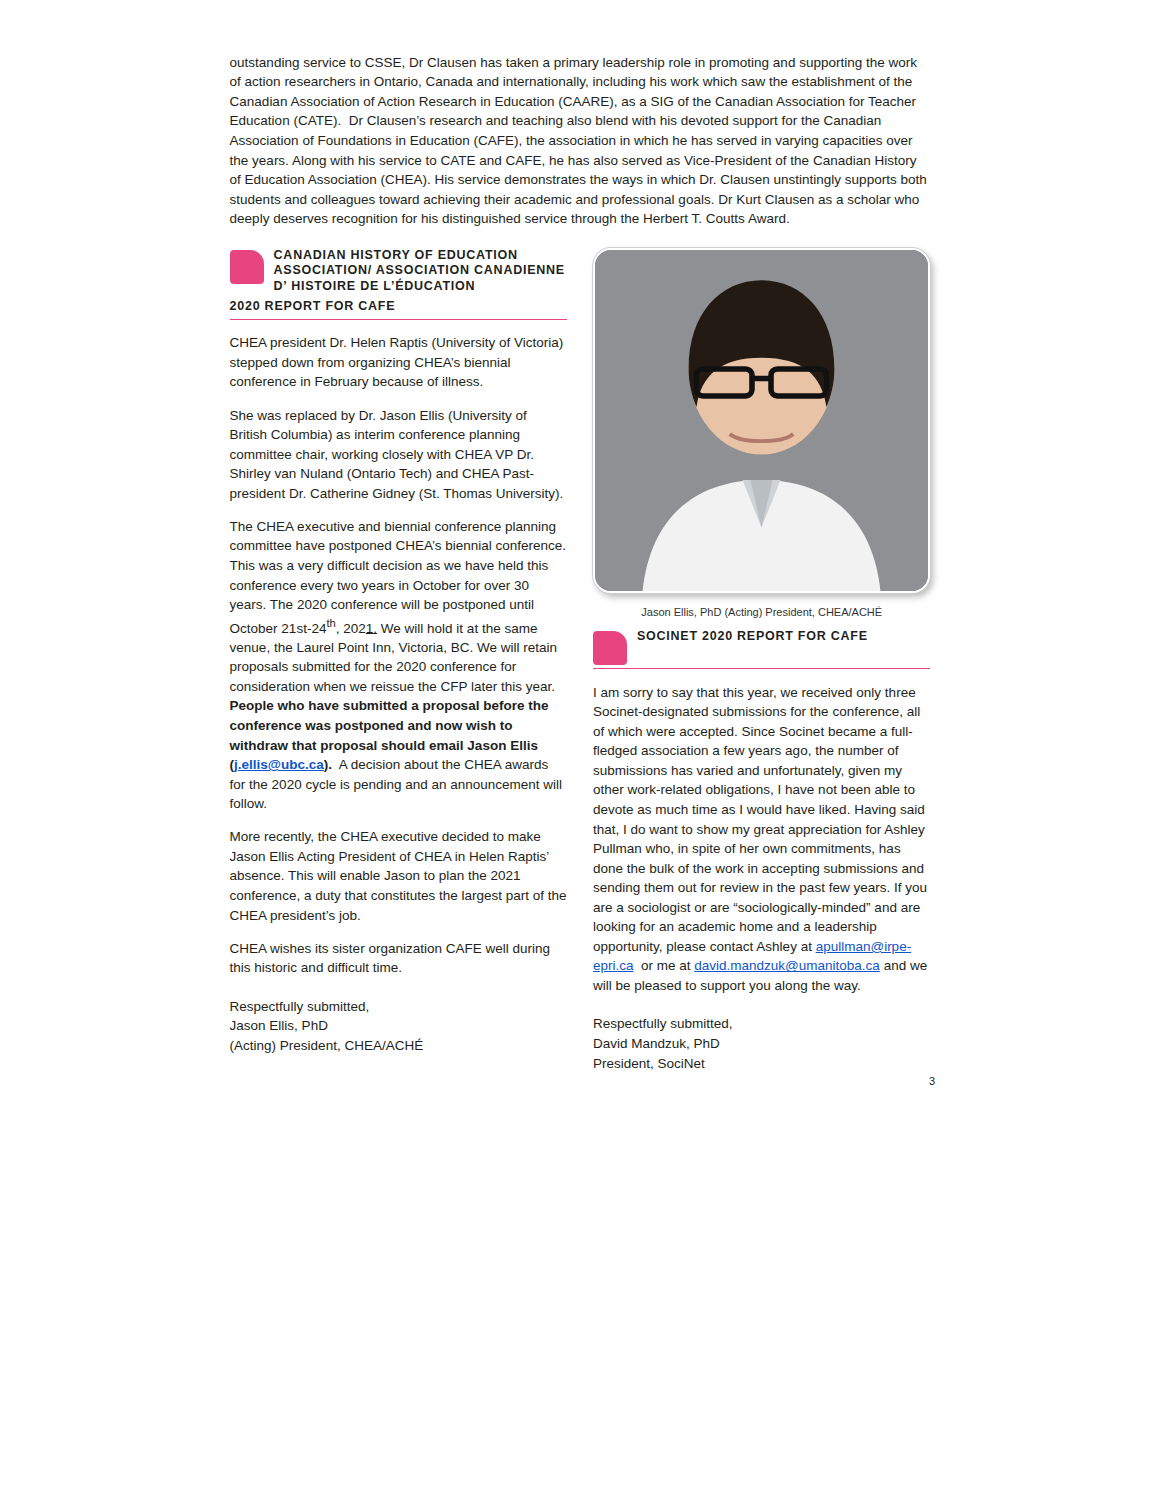outstanding service to CSSE, Dr Clausen has taken a primary leadership role in promoting and supporting the work of action researchers in Ontario, Canada and internationally, including his work which saw the establishment of the Canadian Association of Action Research in Education (CAARE), as a SIG of the Canadian Association for Teacher Education (CATE). Dr Clausen’s research and teaching also blend with his devoted support for the Canadian Association of Foundations in Education (CAFE), the association in which he has served in varying capacities over the years. Along with his service to CATE and CAFE, he has also served as Vice-President of the Canadian History of Education Association (CHEA). His service demonstrates the ways in which Dr. Clausen unstintingly supports both students and colleagues toward achieving their academic and professional goals. Dr Kurt Clausen as a scholar who deeply deserves recognition for his distinguished service through the Herbert T. Coutts Award.
Canadian History of Education
Association/ Association Canadienne
d’ Histoire de l’Éducation
2020 Report for CAFE
CHEA president Dr. Helen Raptis (University of Victoria) stepped down from organizing CHEA’s biennial conference in February because of illness.
She was replaced by Dr. Jason Ellis (University of British Columbia) as interim conference planning committee chair, working closely with CHEA VP Dr. Shirley van Nuland (Ontario Tech) and CHEA Past-president Dr. Catherine Gidney (St. Thomas University).
The CHEA executive and biennial conference planning committee have postponed CHEA’s biennial conference. This was a very difficult decision as we have held this conference every two years in October for over 30 years. The 2020 conference will be postponed until October 21st-24th, 2021. We will hold it at the same venue, the Laurel Point Inn, Victoria, BC. We will retain proposals submitted for the 2020 conference for consideration when we reissue the CFP later this year. People who have submitted a proposal before the conference was postponed and now wish to withdraw that proposal should email Jason Ellis (j.ellis@ubc.ca). A decision about the CHEA awards for the 2020 cycle is pending and an announcement will follow.
More recently, the CHEA executive decided to make Jason Ellis Acting President of CHEA in Helen Raptis’ absence. This will enable Jason to plan the 2021 conference, a duty that constitutes the largest part of the CHEA president’s job.
CHEA wishes its sister organization CAFE well during this historic and difficult time.
Respectfully submitted,
Jason Ellis, PhD
(Acting) President, CHEA/ACHÉ
Jason Ellis, PhD (Acting) President, CHEA/ACHÉ
Socinet 2020 Report for CAFE
I am sorry to say that this year, we received only three Socinet-designated submissions for the conference, all of which were accepted. Since Socinet became a full-fledged association a few years ago, the number of submissions has varied and unfortunately, given my other work-related obligations, I have not been able to devote as much time as I would have liked. Having said that, I do want to show my great appreciation for Ashley Pullman who, in spite of her own commitments, has done the bulk of the work in accepting submissions and sending them out for review in the past few years. If you are a sociologist or are “sociologically-minded” and are looking for an academic home and a leadership opportunity, please contact Ashley at apullman@irpe-epri.ca or me at david.mandzuk@umanitoba.ca and we will be pleased to support you along the way.
Respectfully submitted,
David Mandzuk, PhD
President, SociNet
3